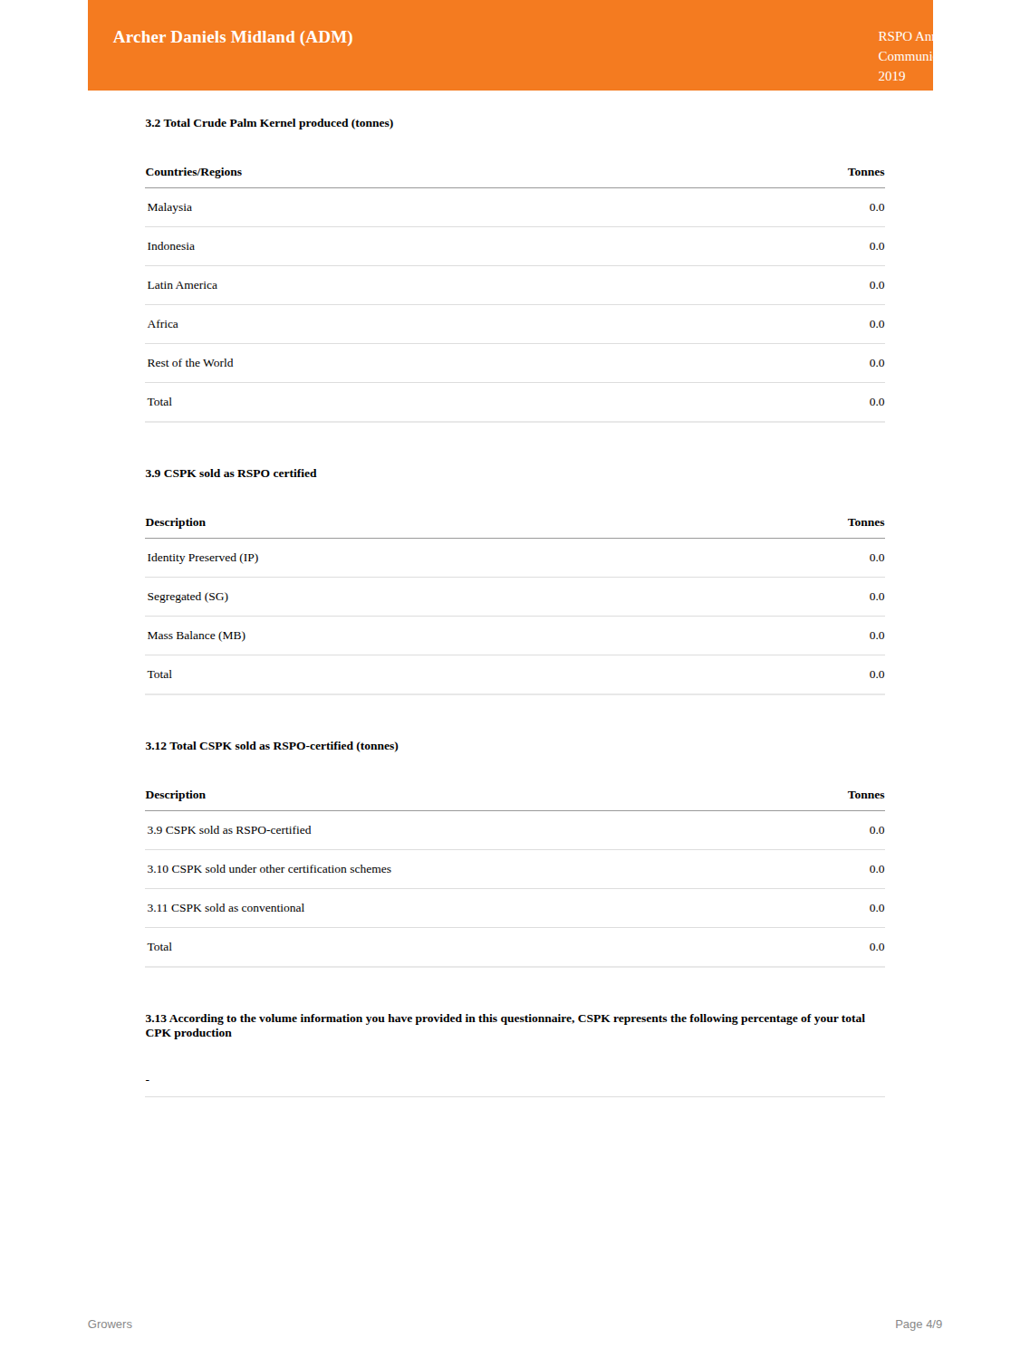Archer Daniels Midland (ADM)
RSPO Annual Communication of Progress 2019
3.2 Total Crude Palm Kernel produced (tonnes)
| Countries/Regions | Tonnes |
| --- | --- |
| Malaysia | 0.0 |
| Indonesia | 0.0 |
| Latin America | 0.0 |
| Africa | 0.0 |
| Rest of the World | 0.0 |
| Total | 0.0 |
3.9 CSPK sold as RSPO certified
| Description | Tonnes |
| --- | --- |
| Identity Preserved (IP) | 0.0 |
| Segregated (SG) | 0.0 |
| Mass Balance (MB) | 0.0 |
| Total | 0.0 |
3.12 Total CSPK sold as RSPO-certified (tonnes)
| Description | Tonnes |
| --- | --- |
| 3.9 CSPK sold as RSPO-certified | 0.0 |
| 3.10 CSPK sold under other certification schemes | 0.0 |
| 3.11 CSPK sold as conventional | 0.0 |
| Total | 0.0 |
3.13 According to the volume information you have provided in this questionnaire, CSPK represents the following percentage of your total CPK production
-
Growers
Page 4/9